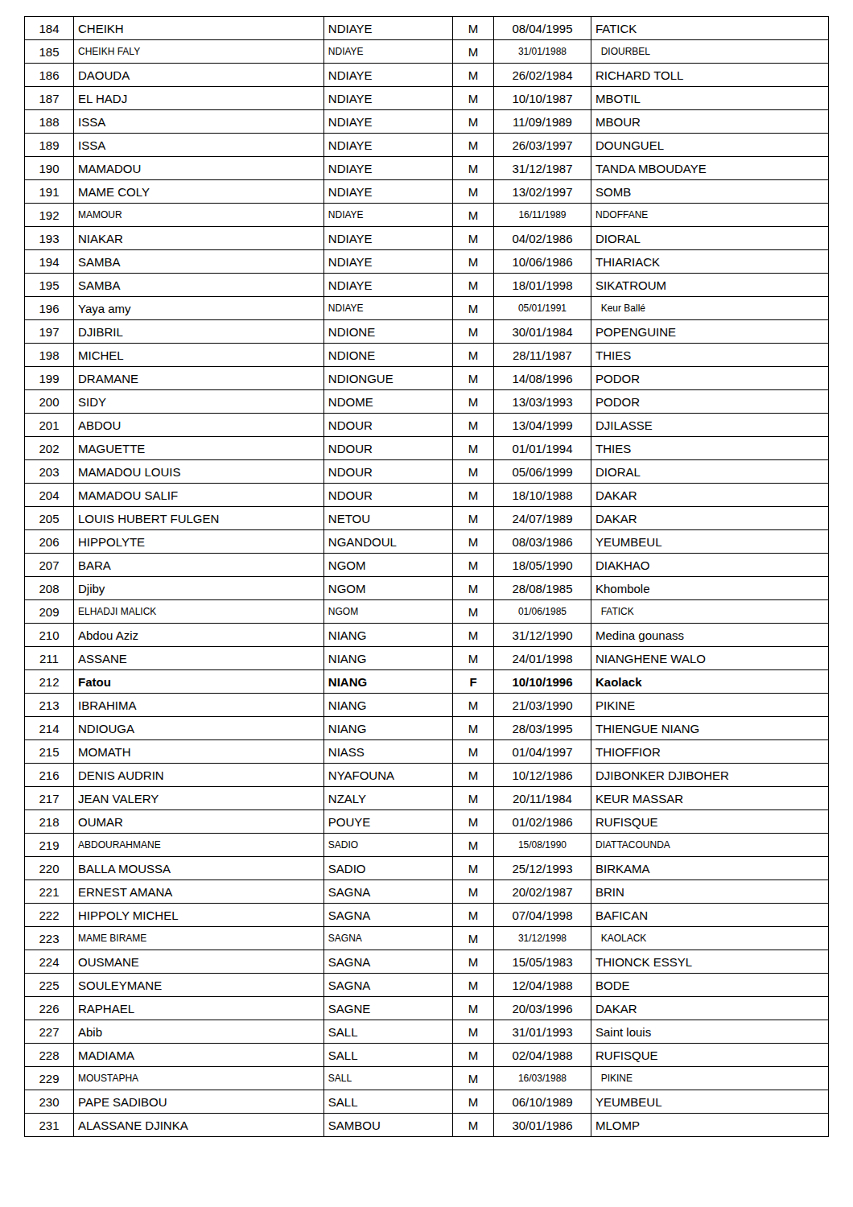| 184 | CHEIKH | NDIAYE | M | 08/04/1995 | FATICK |
| 185 | CHEIKH FALY | NDIAYE | M | 31/01/1988 | DIOURBEL |
| 186 | DAOUDA | NDIAYE | M | 26/02/1984 | RICHARD TOLL |
| 187 | EL HADJ | NDIAYE | M | 10/10/1987 | MBOTIL |
| 188 | ISSA | NDIAYE | M | 11/09/1989 | MBOUR |
| 189 | ISSA | NDIAYE | M | 26/03/1997 | DOUNGUEL |
| 190 | MAMADOU | NDIAYE | M | 31/12/1987 | TANDA MBOUDAYE |
| 191 | MAME COLY | NDIAYE | M | 13/02/1997 | SOMB |
| 192 | MAMOUR | NDIAYE | M | 16/11/1989 | NDOFFANE |
| 193 | NIAKAR | NDIAYE | M | 04/02/1986 | DIORAL |
| 194 | SAMBA | NDIAYE | M | 10/06/1986 | THIARIACK |
| 195 | SAMBA | NDIAYE | M | 18/01/1998 | SIKATROUM |
| 196 | Yaya amy | NDIAYE | M | 05/01/1991 | Keur Ballé |
| 197 | DJIBRIL | NDIONE | M | 30/01/1984 | POPENGUINE |
| 198 | MICHEL | NDIONE | M | 28/11/1987 | THIES |
| 199 | DRAMANE | NDIONGUE | M | 14/08/1996 | PODOR |
| 200 | SIDY | NDOME | M | 13/03/1993 | PODOR |
| 201 | ABDOU | NDOUR | M | 13/04/1999 | DJILASSE |
| 202 | MAGUETTE | NDOUR | M | 01/01/1994 | THIES |
| 203 | MAMADOU LOUIS | NDOUR | M | 05/06/1999 | DIORAL |
| 204 | MAMADOU SALIF | NDOUR | M | 18/10/1988 | DAKAR |
| 205 | LOUIS HUBERT FULGEN | NETOU | M | 24/07/1989 | DAKAR |
| 206 | HIPPOLYTE | NGANDOUL | M | 08/03/1986 | YEUMBEUL |
| 207 | BARA | NGOM | M | 18/05/1990 | DIAKHAO |
| 208 | Djiby | NGOM | M | 28/08/1985 | Khombole |
| 209 | ELHADJI MALICK | NGOM | M | 01/06/1985 | FATICK |
| 210 | Abdou Aziz | NIANG | M | 31/12/1990 | Medina gounass |
| 211 | ASSANE | NIANG | M | 24/01/1998 | NIANGHENE WALO |
| 212 | Fatou | NIANG | F | 10/10/1996 | Kaolack |
| 213 | IBRAHIMA | NIANG | M | 21/03/1990 | PIKINE |
| 214 | NDIOUGA | NIANG | M | 28/03/1995 | THIENGUE NIANG |
| 215 | MOMATH | NIASS | M | 01/04/1997 | THIOFFIOR |
| 216 | DENIS AUDRIN | NYAFOUNA | M | 10/12/1986 | DJIBONKER DJIBOHER |
| 217 | JEAN VALERY | NZALY | M | 20/11/1984 | KEUR MASSAR |
| 218 | OUMAR | POUYE | M | 01/02/1986 | RUFISQUE |
| 219 | ABDOURAHMANE | SADIO | M | 15/08/1990 | DIATTACOUNDA |
| 220 | BALLA MOUSSA | SADIO | M | 25/12/1993 | BIRKAMA |
| 221 | ERNEST AMANA | SAGNA | M | 20/02/1987 | BRIN |
| 222 | HIPPOLY MICHEL | SAGNA | M | 07/04/1998 | BAFICAN |
| 223 | MAME BIRAME | SAGNA | M | 31/12/1998 | KAOLACK |
| 224 | OUSMANE | SAGNA | M | 15/05/1983 | THIONCK ESSYL |
| 225 | SOULEYMANE | SAGNA | M | 12/04/1988 | BODE |
| 226 | RAPHAEL | SAGNE | M | 20/03/1996 | DAKAR |
| 227 | Abib | SALL | M | 31/01/1993 | Saint louis |
| 228 | MADIAMA | SALL | M | 02/04/1988 | RUFISQUE |
| 229 | MOUSTAPHA | SALL | M | 16/03/1988 | PIKINE |
| 230 | PAPE SADIBOU | SALL | M | 06/10/1989 | YEUMBEUL |
| 231 | ALASSANE DJINKA | SAMBOU | M | 30/01/1986 | MLOMP |